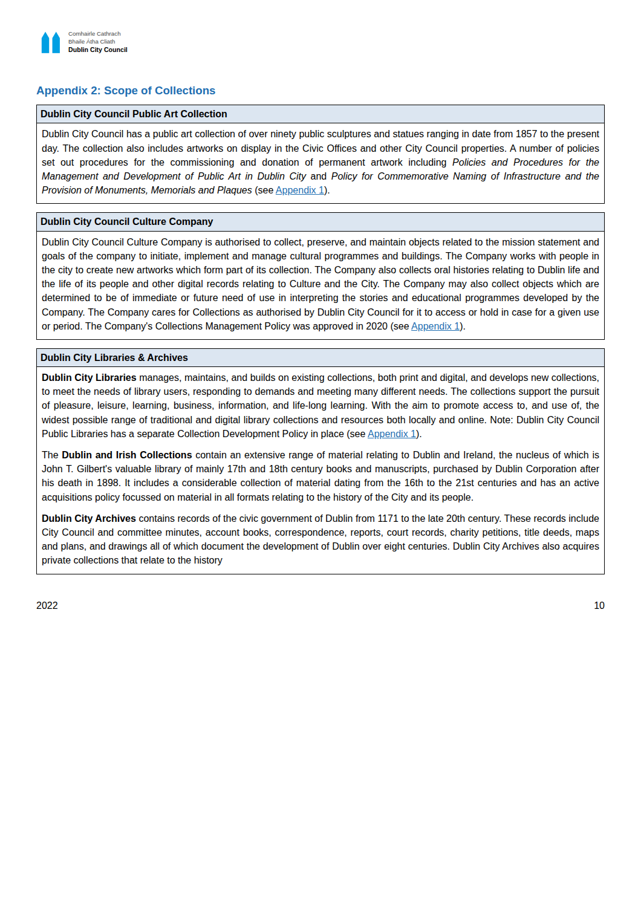Appendix 2: Scope of Collections
| Dublin City Council Public Art Collection |
| --- |
| Dublin City Council has a public art collection of over ninety public sculptures and statues ranging in date from 1857 to the present day. The collection also includes artworks on display in the Civic Offices and other City Council properties. A number of policies set out procedures for the commissioning and donation of permanent artwork including Policies and Procedures for the Management and Development of Public Art in Dublin City and Policy for Commemorative Naming of Infrastructure and the Provision of Monuments, Memorials and Plaques (see Appendix 1 ). |
| Dublin City Council Culture Company |
| --- |
| Dublin City Council Culture Company is authorised to collect, preserve, and maintain objects related to the mission statement and goals of the company to initiate, implement and manage cultural programmes and buildings. The Company works with people in the city to create new artworks which form part of its collection. The Company also collects oral histories relating to Dublin life and the life of its people and other digital records relating to Culture and the City. The Company may also collect objects which are determined to be of immediate or future need of use in interpreting the stories and educational programmes developed by the Company. The Company cares for Collections as authorised by Dublin City Council for it to access or hold in case for a given use or period. The Company's Collections Management Policy was approved in 2020 (see Appendix 1 ). |
| Dublin City Libraries & Archives |
| --- |
| Dublin City Libraries manages, maintains, and builds on existing collections, both print and digital, and develops new collections, to meet the needs of library users, responding to demands and meeting many different needs. The collections support the pursuit of pleasure, leisure, learning, business, information, and life-long learning. With the aim to promote access to, and use of, the widest possible range of traditional and digital library collections and resources both locally and online. Note: Dublin City Council Public Libraries has a separate Collection Development Policy in place (see Appendix 1 ). The Dublin and Irish Collections contain an extensive range of material relating to Dublin and Ireland, the nucleus of which is John T. Gilbert's valuable library of mainly 17th and 18th century books and manuscripts, purchased by Dublin Corporation after his death in 1898. It includes a considerable collection of material dating from the 16th to the 21st centuries and has an active acquisitions policy focussed on material in all formats relating to the history of the City and its people. Dublin City Archives contains records of the civic government of Dublin from 1171 to the late 20th century. These records include City Council and committee minutes, account books, correspondence, reports, court records, charity petitions, title deeds, maps and plans, and drawings all of which document the development of Dublin over eight centuries. Dublin City Archives also acquires private collections that relate to the history |
2022
10